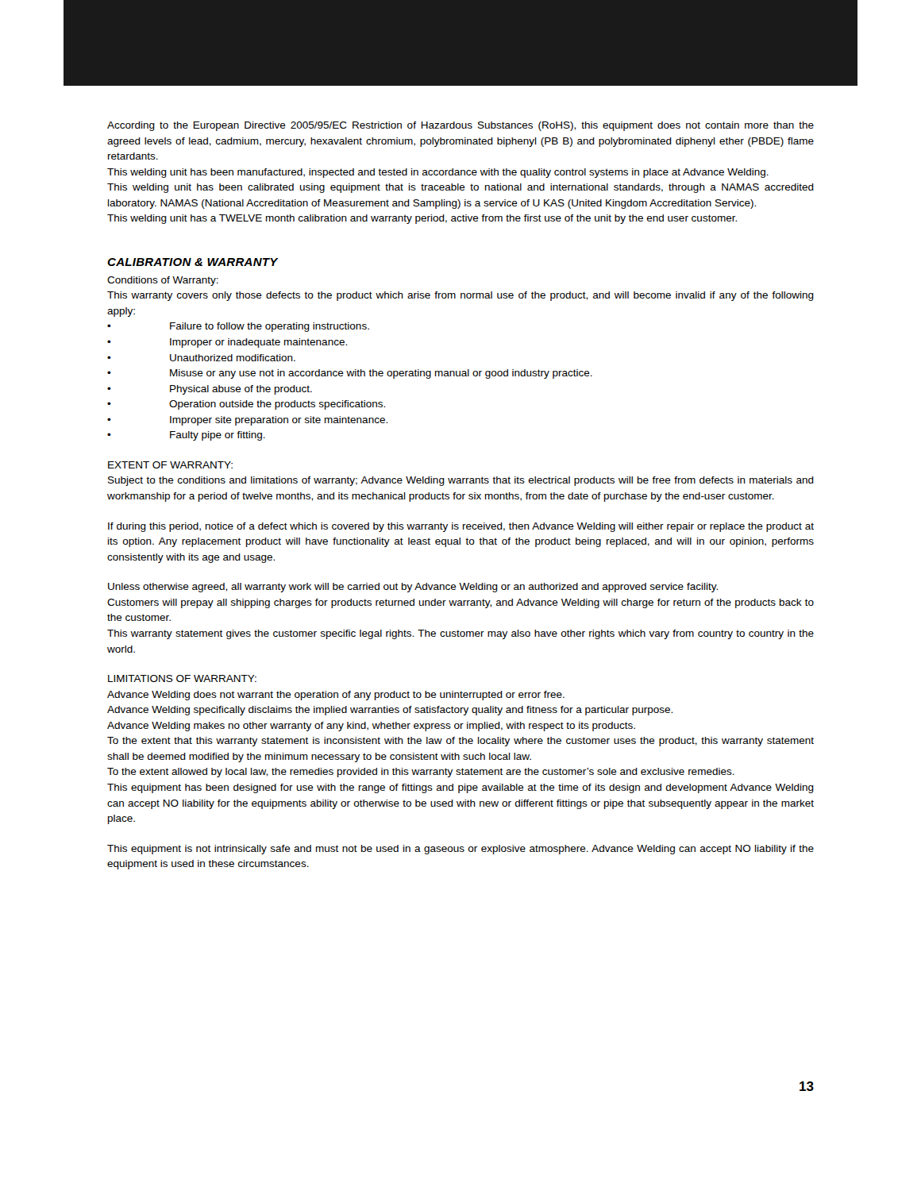According to the European Directive 2005/95/EC Restriction of Hazardous Substances (RoHS), this equipment does not contain more than the agreed levels of lead, cadmium, mercury, hexavalent chromium, polybrominated biphenyl (PB B) and polybrominated diphenyl ether (PBDE) flame retardants.
This welding unit has been manufactured, inspected and tested in accordance with the quality control systems in place at Advance Welding.
This welding unit has been calibrated using equipment that is traceable to national and international standards, through a NAMAS accredited laboratory. NAMAS (National Accreditation of Measurement and Sampling) is a service of U KAS (United Kingdom Accreditation Service).
This welding unit has a TWELVE month calibration and warranty period, active from the first use of the unit by the end user customer.
CALIBRATION & WARRANTY
Conditions of Warranty:
This warranty covers only those defects to the product which arise from normal use of the product, and will become invalid if any of the following apply:
Failure to follow the operating instructions.
Improper or inadequate maintenance.
Unauthorized modification.
Misuse or any use not in accordance with the operating manual or good industry practice.
Physical abuse of the product.
Operation outside the products specifications.
Improper site preparation or site maintenance.
Faulty pipe or fitting.
EXTENT OF WARRANTY:
Subject to the conditions and limitations of warranty; Advance Welding warrants that its electrical products will be free from defects in materials and workmanship for a period of twelve months, and its mechanical products for six months, from the date of purchase by the end-user customer.
If during this period, notice of a defect which is covered by this warranty is received, then Advance Welding will either repair or replace the product at its option. Any replacement product will have functionality at least equal to that of the product being replaced, and will in our opinion, performs consistently with its age and usage.
Unless otherwise agreed, all warranty work will be carried out by Advance Welding or an authorized and approved service facility.
Customers will prepay all shipping charges for products returned under warranty, and Advance Welding will charge for return of the products back to the customer.
This warranty statement gives the customer specific legal rights. The customer may also have other rights which vary from country to country in the world.
LIMITATIONS OF WARRANTY:
Advance Welding does not warrant the operation of any product to be uninterrupted or error free.
Advance Welding specifically disclaims the implied warranties of satisfactory quality and fitness for a particular purpose.
Advance Welding makes no other warranty of any kind, whether express or implied, with respect to its products.
To the extent that this warranty statement is inconsistent with the law of the locality where the customer uses the product, this warranty statement shall be deemed modified by the minimum necessary to be consistent with such local law.
To the extent allowed by local law, the remedies provided in this warranty statement are the customer’s sole and exclusive remedies.
This equipment has been designed for use with the range of fittings and pipe available at the time of its design and development Advance Welding can accept NO liability for the equipments ability or otherwise to be used with new or different fittings or pipe that subsequently appear in the market place.
This equipment is not intrinsically safe and must not be used in a gaseous or explosive atmosphere. Advance Welding can accept NO liability if the equipment is used in these circumstances.
13